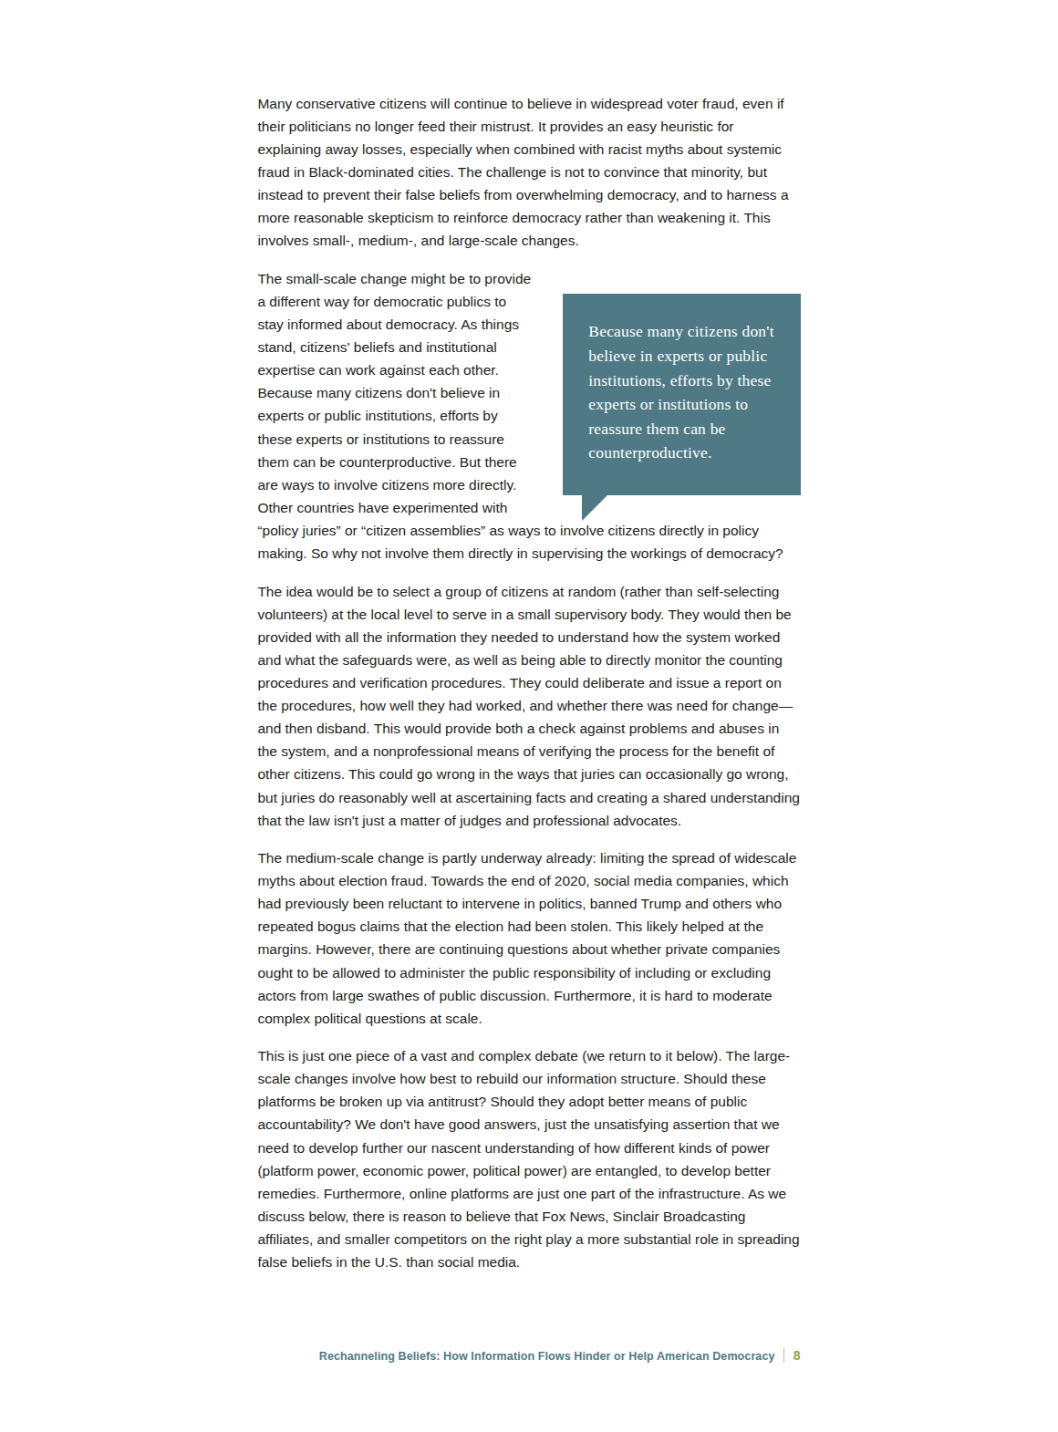Many conservative citizens will continue to believe in widespread voter fraud, even if their politicians no longer feed their mistrust. It provides an easy heuristic for explaining away losses, especially when combined with racist myths about systemic fraud in Black-dominated cities. The challenge is not to convince that minority, but instead to prevent their false beliefs from overwhelming democracy, and to harness a more reasonable skepticism to reinforce democracy rather than weakening it. This involves small-, medium-, and large-scale changes.
Because many citizens don't believe in experts or public institutions, efforts by these experts or institutions to reassure them can be counterproductive.
The small-scale change might be to provide a different way for democratic publics to stay informed about democracy. As things stand, citizens' beliefs and institutional expertise can work against each other. Because many citizens don't believe in experts or public institutions, efforts by these experts or institutions to reassure them can be counterproductive. But there are ways to involve citizens more directly. Other countries have experimented with “policy juries” or “citizen assemblies” as ways to involve citizens directly in policy making. So why not involve them directly in supervising the workings of democracy?
The idea would be to select a group of citizens at random (rather than self-selecting volunteers) at the local level to serve in a small supervisory body. They would then be provided with all the information they needed to understand how the system worked and what the safeguards were, as well as being able to directly monitor the counting procedures and verification procedures. They could deliberate and issue a report on the procedures, how well they had worked, and whether there was need for change—and then disband. This would provide both a check against problems and abuses in the system, and a nonprofessional means of verifying the process for the benefit of other citizens. This could go wrong in the ways that juries can occasionally go wrong, but juries do reasonably well at ascertaining facts and creating a shared understanding that the law isn't just a matter of judges and professional advocates.
The medium-scale change is partly underway already: limiting the spread of widescale myths about election fraud. Towards the end of 2020, social media companies, which had previously been reluctant to intervene in politics, banned Trump and others who repeated bogus claims that the election had been stolen. This likely helped at the margins. However, there are continuing questions about whether private companies ought to be allowed to administer the public responsibility of including or excluding actors from large swathes of public discussion. Furthermore, it is hard to moderate complex political questions at scale.
This is just one piece of a vast and complex debate (we return to it below). The large-scale changes involve how best to rebuild our information structure. Should these platforms be broken up via antitrust? Should they adopt better means of public accountability? We don't have good answers, just the unsatisfying assertion that we need to develop further our nascent understanding of how different kinds of power (platform power, economic power, political power) are entangled, to develop better remedies. Furthermore, online platforms are just one part of the infrastructure. As we discuss below, there is reason to believe that Fox News, Sinclair Broadcasting affiliates, and smaller competitors on the right play a more substantial role in spreading false beliefs in the U.S. than social media.
Rechanneling Beliefs: How Information Flows Hinder or Help American Democracy8